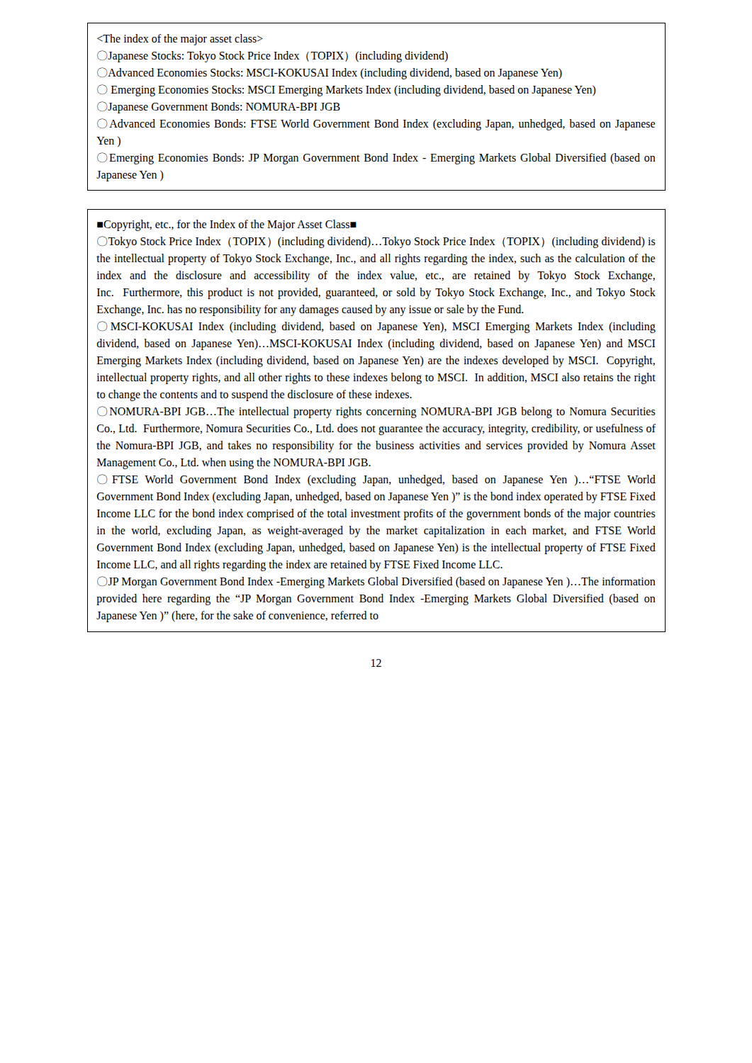<The index of the major asset class>
〇Japanese Stocks: Tokyo Stock Price Index（TOPIX）(including dividend)
〇Advanced Economies Stocks: MSCI-KOKUSAI Index (including dividend, based on Japanese Yen)
〇 Emerging Economies Stocks: MSCI Emerging Markets Index (including dividend, based on Japanese Yen)
〇Japanese Government Bonds: NOMURA-BPI JGB
〇Advanced Economies Bonds: FTSE World Government Bond Index (excluding Japan, unhedged, based on Japanese Yen )
〇Emerging Economies Bonds: JP Morgan Government Bond Index - Emerging Markets Global Diversified (based on Japanese Yen )
■Copyright, etc., for the Index of the Major Asset Class■
〇Tokyo Stock Price Index（TOPIX）(including dividend)…Tokyo Stock Price Index（TOPIX）(including dividend) is the intellectual property of Tokyo Stock Exchange, Inc., and all rights regarding the index, such as the calculation of the index and the disclosure and accessibility of the index value, etc., are retained by Tokyo Stock Exchange, Inc. Furthermore, this product is not provided, guaranteed, or sold by Tokyo Stock Exchange, Inc., and Tokyo Stock Exchange, Inc. has no responsibility for any damages caused by any issue or sale by the Fund.
〇MSCI-KOKUSAI Index (including dividend, based on Japanese Yen), MSCI Emerging Markets Index (including dividend, based on Japanese Yen)…MSCI-KOKUSAI Index (including dividend, based on Japanese Yen) and MSCI Emerging Markets Index (including dividend, based on Japanese Yen) are the indexes developed by MSCI. Copyright, intellectual property rights, and all other rights to these indexes belong to MSCI. In addition, MSCI also retains the right to change the contents and to suspend the disclosure of these indexes.
〇NOMURA-BPI JGB…The intellectual property rights concerning NOMURA-BPI JGB belong to Nomura Securities Co., Ltd. Furthermore, Nomura Securities Co., Ltd. does not guarantee the accuracy, integrity, credibility, or usefulness of the Nomura-BPI JGB, and takes no responsibility for the business activities and services provided by Nomura Asset Management Co., Ltd. when using the NOMURA-BPI JGB.
〇FTSE World Government Bond Index (excluding Japan, unhedged, based on Japanese Yen )…“FTSE World Government Bond Index (excluding Japan, unhedged, based on Japanese Yen )” is the bond index operated by FTSE Fixed Income LLC for the bond index comprised of the total investment profits of the government bonds of the major countries in the world, excluding Japan, as weight-averaged by the market capitalization in each market, and FTSE World Government Bond Index (excluding Japan, unhedged, based on Japanese Yen) is the intellectual property of FTSE Fixed Income LLC, and all rights regarding the index are retained by FTSE Fixed Income LLC.
〇JP Morgan Government Bond Index -Emerging Markets Global Diversified (based on Japanese Yen )…The information provided here regarding the “JP Morgan Government Bond Index -Emerging Markets Global Diversified (based on Japanese Yen )” (here, for the sake of convenience, referred to
12